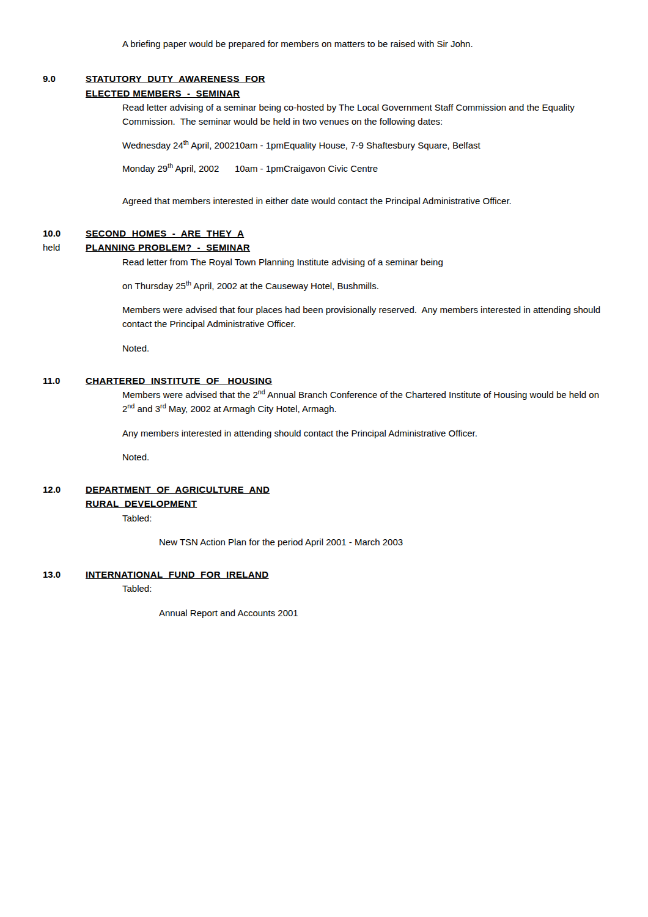A briefing paper would be prepared for members on matters to be raised with Sir John.
9.0
STATUTORY DUTY AWARENESS FOR
ELECTED MEMBERS - SEMINAR
Read letter advising of a seminar being co-hosted by The Local Government Staff Commission and the Equality Commission. The seminar would be held in two venues on the following dates:
| Wednesday 24 th April, 2002 | 10am - 1pm | Equality House, 7-9 Shaftesbury Square, Belfast |
| Monday 29 th April, 2002 | 10am - 1pm | Craigavon Civic Centre |
Agreed that members interested in either date would contact the Principal Administrative Officer.
10.0
SECOND HOMES - ARE THEY A
PLANNING PROBLEM? - SEMINAR
Read letter from The Royal Town Planning Institute advising of a seminar being
on Thursday 25th April, 2002 at the Causeway Hotel, Bushmills.
Members were advised that four places had been provisionally reserved. Any members interested in attending should contact the Principal Administrative Officer.
Noted.
held
11.0
CHARTERED INSTITUTE OF HOUSING
Members were advised that the 2nd Annual Branch Conference of the Chartered Institute of Housing would be held on 2nd and 3rd May, 2002 at Armagh City Hotel, Armagh.
Any members interested in attending should contact the Principal Administrative Officer.
Noted.
12.0
DEPARTMENT OF AGRICULTURE AND
RURAL DEVELOPMENT
Tabled:
New TSN Action Plan for the period April 2001 - March 2003
13.0
INTERNATIONAL FUND FOR IRELAND
Tabled:
Annual Report and Accounts 2001